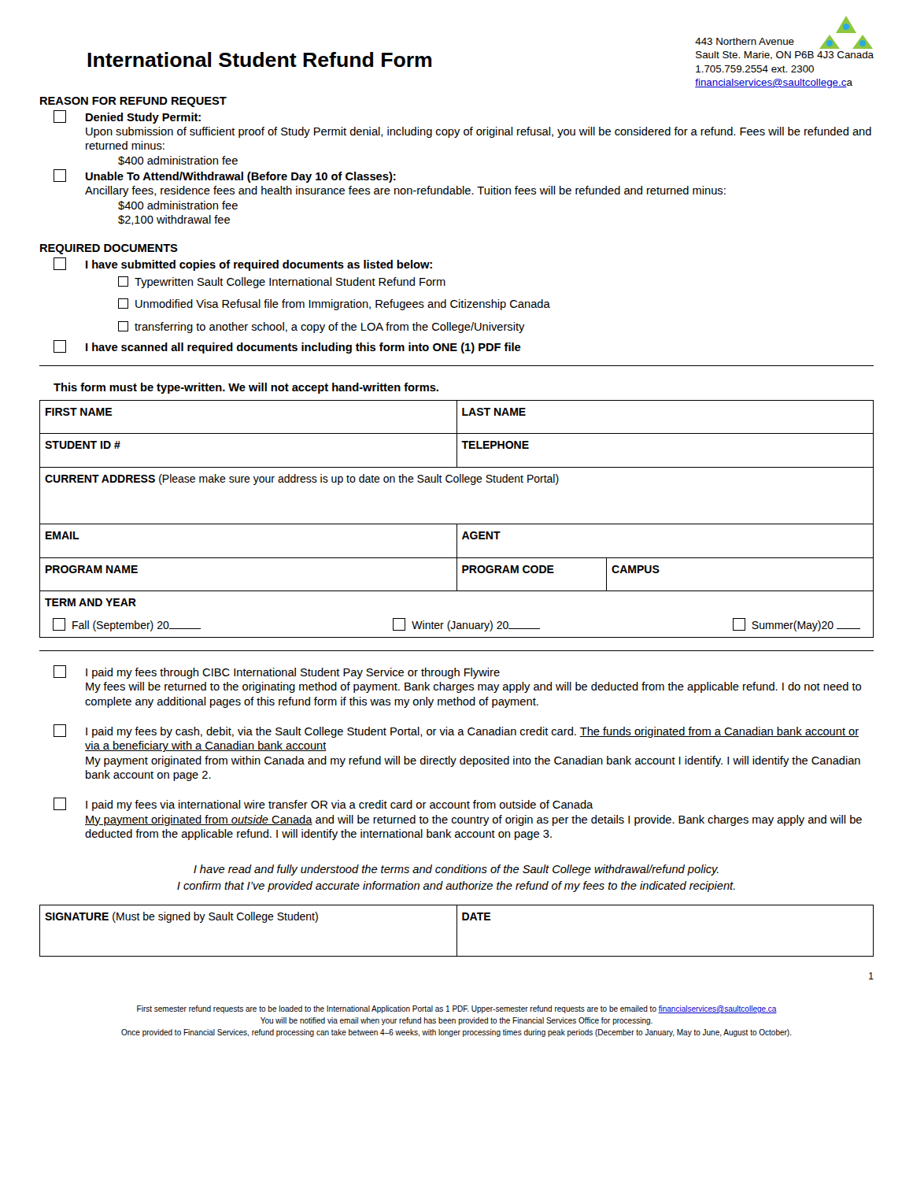International Student Refund Form
443 Northern Avenue
Sault Ste. Marie, ON P6B 4J3 Canada
1.705.759.2554 ext. 2300
financialservices@saultcollege.ca
REASON FOR REFUND REQUEST
Denied Study Permit:
Upon submission of sufficient proof of Study Permit denial, including copy of original refusal, you will be considered for a refund. Fees will be refunded and returned minus:
$400 administration fee
Unable To Attend/Withdrawal (Before Day 10 of Classes):
Ancillary fees, residence fees and health insurance fees are non-refundable. Tuition fees will be refunded and returned minus:
$400 administration fee
$2,100 withdrawal fee
REQUIRED DOCUMENTS
I have submitted copies of required documents as listed below:
Typewritten Sault College International Student Refund Form
Unmodified Visa Refusal file from Immigration, Refugees and Citizenship Canada
transferring to another school, a copy of the LOA from the College/University
I have scanned all required documents including this form into ONE (1) PDF file
This form must be type-written. We will not accept hand-written forms.
| FIRST NAME | LAST NAME |
| STUDENT ID # | TELEPHONE |
| CURRENT ADDRESS (Please make sure your address is up to date on the Sault College Student Portal) |
| EMAIL | AGENT |
| PROGRAM NAME | PROGRAM CODE | CAMPUS |
| TERM AND YEAR Fall (September) 20 Winter (January) 20 Summer(May)20 |
I paid my fees through CIBC International Student Pay Service or through Flywire
My fees will be returned to the originating method of payment. Bank charges may apply and will be deducted from the applicable refund. I do not need to complete any additional pages of this refund form if this was my only method of payment.
I paid my fees by cash, debit, via the Sault College Student Portal, or via a Canadian credit card. The funds originated from a Canadian bank account or via a beneficiary with a Canadian bank account
My payment originated from within Canada and my refund will be directly deposited into the Canadian bank account I identify. I will identify the Canadian bank account on page 2.
I paid my fees via international wire transfer OR via a credit card or account from outside of Canada
My payment originated from outside Canada and will be returned to the country of origin as per the details I provide. Bank charges may apply and will be deducted from the applicable refund. I will identify the international bank account on page 3.
I have read and fully understood the terms and conditions of the Sault College withdrawal/refund policy.
I confirm that I’ve provided accurate information and authorize the refund of my fees to the indicated recipient.
| SIGNATURE (Must be signed by Sault College Student) | DATE |
1
First semester refund requests are to be loaded to the International Application Portal as 1 PDF. Upper-semester refund requests are to be emailed to financialservices@saultcollege.ca
You will be notified via email when your refund has been provided to the Financial Services Office for processing.
Once provided to Financial Services, refund processing can take between 4–6 weeks, with longer processing times during peak periods (December to January, May to June, August to October).